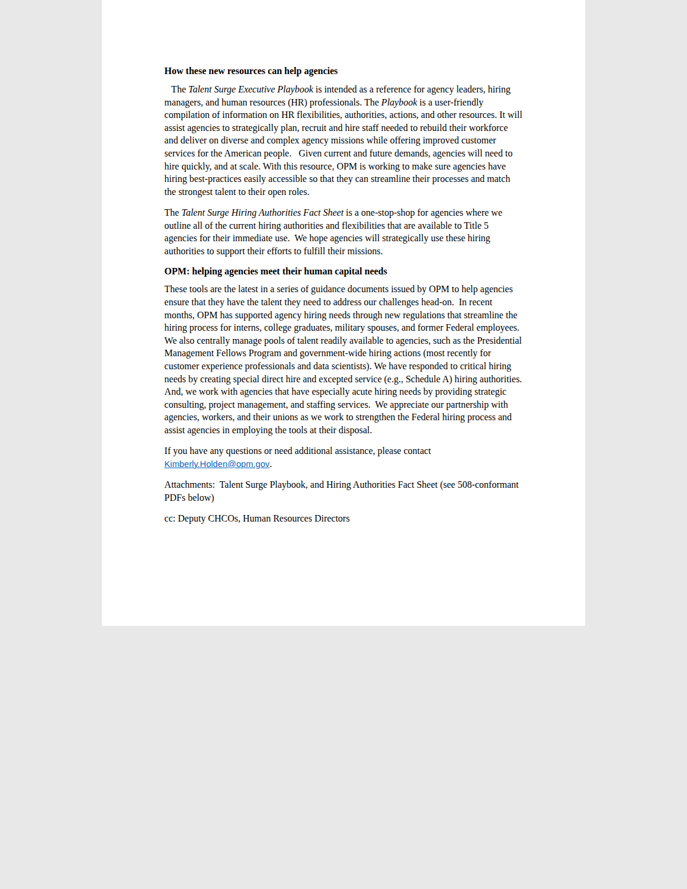How these new resources can help agencies
The Talent Surge Executive Playbook is intended as a reference for agency leaders, hiring managers, and human resources (HR) professionals. The Playbook is a user-friendly compilation of information on HR flexibilities, authorities, actions, and other resources. It will assist agencies to strategically plan, recruit and hire staff needed to rebuild their workforce and deliver on diverse and complex agency missions while offering improved customer services for the American people. Given current and future demands, agencies will need to hire quickly, and at scale. With this resource, OPM is working to make sure agencies have hiring best-practices easily accessible so that they can streamline their processes and match the strongest talent to their open roles.
The Talent Surge Hiring Authorities Fact Sheet is a one-stop-shop for agencies where we outline all of the current hiring authorities and flexibilities that are available to Title 5 agencies for their immediate use. We hope agencies will strategically use these hiring authorities to support their efforts to fulfill their missions.
OPM: helping agencies meet their human capital needs
These tools are the latest in a series of guidance documents issued by OPM to help agencies ensure that they have the talent they need to address our challenges head-on. In recent months, OPM has supported agency hiring needs through new regulations that streamline the hiring process for interns, college graduates, military spouses, and former Federal employees. We also centrally manage pools of talent readily available to agencies, such as the Presidential Management Fellows Program and government-wide hiring actions (most recently for customer experience professionals and data scientists). We have responded to critical hiring needs by creating special direct hire and excepted service (e.g., Schedule A) hiring authorities. And, we work with agencies that have especially acute hiring needs by providing strategic consulting, project management, and staffing services. We appreciate our partnership with agencies, workers, and their unions as we work to strengthen the Federal hiring process and assist agencies in employing the tools at their disposal.
If you have any questions or need additional assistance, please contact Kimberly.Holden@opm.gov.
Attachments: Talent Surge Playbook, and Hiring Authorities Fact Sheet (see 508-conformant PDFs below)
cc: Deputy CHCOs, Human Resources Directors